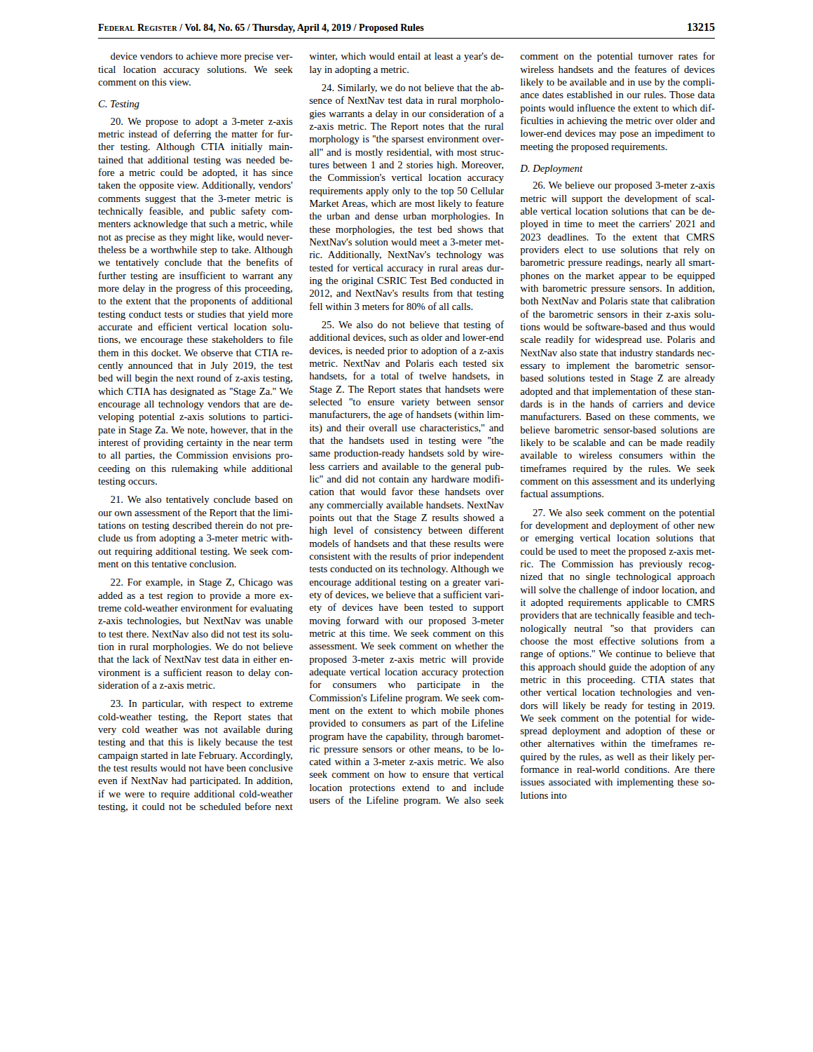Federal Register / Vol. 84, No. 65 / Thursday, April 4, 2019 / Proposed Rules
13215
device vendors to achieve more precise vertical location accuracy solutions. We seek comment on this view.
C. Testing
20. We propose to adopt a 3-meter z-axis metric instead of deferring the matter for further testing. Although CTIA initially maintained that additional testing was needed before a metric could be adopted, it has since taken the opposite view. Additionally, vendors' comments suggest that the 3-meter metric is technically feasible, and public safety commenters acknowledge that such a metric, while not as precise as they might like, would nevertheless be a worthwhile step to take. Although we tentatively conclude that the benefits of further testing are insufficient to warrant any more delay in the progress of this proceeding, to the extent that the proponents of additional testing conduct tests or studies that yield more accurate and efficient vertical location solutions, we encourage these stakeholders to file them in this docket. We observe that CTIA recently announced that in July 2019, the test bed will begin the next round of z-axis testing, which CTIA has designated as ''Stage Za.'' We encourage all technology vendors that are developing potential z-axis solutions to participate in Stage Za. We note, however, that in the interest of providing certainty in the near term to all parties, the Commission envisions proceeding on this rulemaking while additional testing occurs.
21. We also tentatively conclude based on our own assessment of the Report that the limitations on testing described therein do not preclude us from adopting a 3-meter metric without requiring additional testing. We seek comment on this tentative conclusion.
22. For example, in Stage Z, Chicago was added as a test region to provide a more extreme cold-weather environment for evaluating z-axis technologies, but NextNav was unable to test there. NextNav also did not test its solution in rural morphologies. We do not believe that the lack of NextNav test data in either environment is a sufficient reason to delay consideration of a z-axis metric.
23. In particular, with respect to extreme cold-weather testing, the Report states that very cold weather was not available during testing and that this is likely because the test campaign started in late February. Accordingly, the test results would not have been conclusive even if NextNav had participated. In addition, if we were to require additional cold-weather testing, it could not be scheduled before next winter, which would entail at least a year's delay in adopting a metric.
24. Similarly, we do not believe that the absence of NextNav test data in rural morphologies warrants a delay in our consideration of a z-axis metric. The Report notes that the rural morphology is ''the sparsest environment overall'' and is mostly residential, with most structures between 1 and 2 stories high. Moreover, the Commission's vertical location accuracy requirements apply only to the top 50 Cellular Market Areas, which are most likely to feature the urban and dense urban morphologies. In these morphologies, the test bed shows that NextNav's solution would meet a 3-meter metric. Additionally, NextNav's technology was tested for vertical accuracy in rural areas during the original CSRIC Test Bed conducted in 2012, and NextNav's results from that testing fell within 3 meters for 80% of all calls.
25. We also do not believe that testing of additional devices, such as older and lower-end devices, is needed prior to adoption of a z-axis metric. NextNav and Polaris each tested six handsets, for a total of twelve handsets, in Stage Z. The Report states that handsets were selected ''to ensure variety between sensor manufacturers, the age of handsets (within limits) and their overall use characteristics,'' and that the handsets used in testing were ''the same production-ready handsets sold by wireless carriers and available to the general public'' and did not contain any hardware modification that would favor these handsets over any commercially available handsets. NextNav points out that the Stage Z results showed a high level of consistency between different models of handsets and that these results were consistent with the results of prior independent tests conducted on its technology. Although we encourage additional testing on a greater variety of devices, we believe that a sufficient variety of devices have been tested to support moving forward with our proposed 3-meter metric at this time. We seek comment on this assessment. We seek comment on whether the proposed 3-meter z-axis metric will provide adequate vertical location accuracy protection for consumers who participate in the Commission's Lifeline program. We seek comment on the extent to which mobile phones provided to consumers as part of the Lifeline program have the capability, through barometric pressure sensors or other means, to be located within a 3-meter z-axis metric. We also seek comment on how to ensure that vertical location protections extend to and include users of the Lifeline program. We also seek comment on the potential turnover rates for wireless handsets and the features of devices likely to be available and in use by the compliance dates established in our rules. Those data points would influence the extent to which difficulties in achieving the metric over older and lower-end devices may pose an impediment to meeting the proposed requirements.
D. Deployment
26. We believe our proposed 3-meter z-axis metric will support the development of scalable vertical location solutions that can be deployed in time to meet the carriers' 2021 and 2023 deadlines. To the extent that CMRS providers elect to use solutions that rely on barometric pressure readings, nearly all smartphones on the market appear to be equipped with barometric pressure sensors. In addition, both NextNav and Polaris state that calibration of the barometric sensors in their z-axis solutions would be software-based and thus would scale readily for widespread use. Polaris and NextNav also state that industry standards necessary to implement the barometric sensor-based solutions tested in Stage Z are already adopted and that implementation of these standards is in the hands of carriers and device manufacturers. Based on these comments, we believe barometric sensor-based solutions are likely to be scalable and can be made readily available to wireless consumers within the timeframes required by the rules. We seek comment on this assessment and its underlying factual assumptions.
27. We also seek comment on the potential for development and deployment of other new or emerging vertical location solutions that could be used to meet the proposed z-axis metric. The Commission has previously recognized that no single technological approach will solve the challenge of indoor location, and it adopted requirements applicable to CMRS providers that are technically feasible and technologically neutral ''so that providers can choose the most effective solutions from a range of options.'' We continue to believe that this approach should guide the adoption of any metric in this proceeding. CTIA states that other vertical location technologies and vendors will likely be ready for testing in 2019. We seek comment on the potential for widespread deployment and adoption of these or other alternatives within the timeframes required by the rules, as well as their likely performance in real-world conditions. Are there issues associated with implementing these solutions into